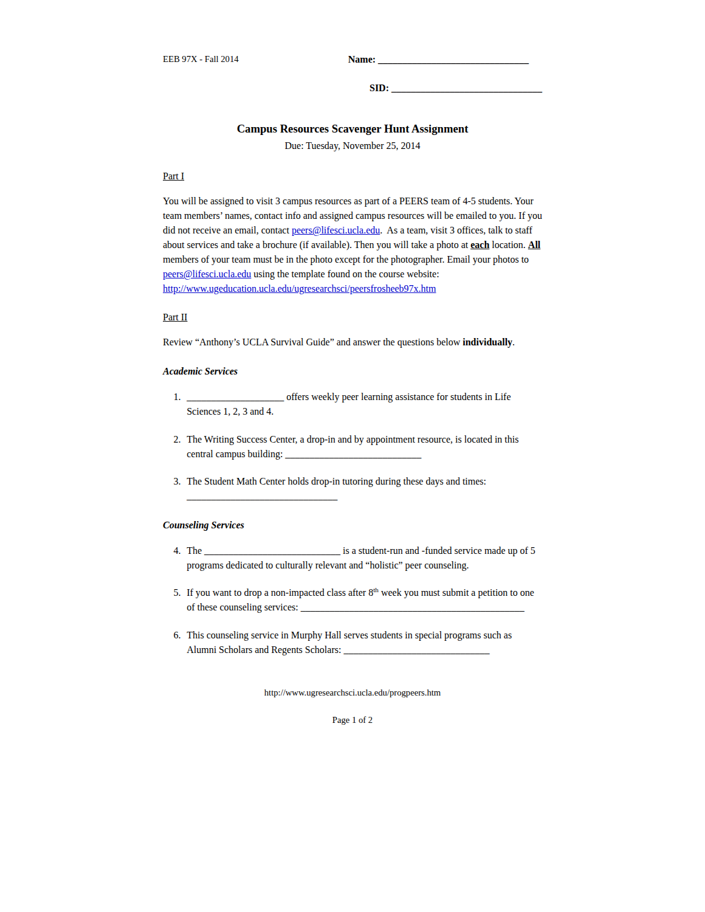EEB 97X - Fall 2014
Name: _______________________________
SID: _______________________________
Campus Resources Scavenger Hunt Assignment
Due: Tuesday, November 25, 2014
Part I
You will be assigned to visit 3 campus resources as part of a PEERS team of 4-5 students. Your team members’ names, contact info and assigned campus resources will be emailed to you. If you did not receive an email, contact peers@lifesci.ucla.edu. As a team, visit 3 offices, talk to staff about services and take a brochure (if available). Then you will take a photo at each location. All members of your team must be in the photo except for the photographer. Email your photos to peers@lifesci.ucla.edu using the template found on the course website: http://www.ugeducation.ucla.edu/ugresearchsci/peersfrosheeb97x.htm
Part II
Review “Anthony’s UCLA Survival Guide” and answer the questions below individually.
Academic Services
____________________ offers weekly peer learning assistance for students in Life Sciences 1, 2, 3 and 4.
The Writing Success Center, a drop-in and by appointment resource, is located in this central campus building: ____________________________
The Student Math Center holds drop-in tutoring during these days and times: _______________________________
Counseling Services
The ____________________________ is a student-run and -funded service made up of 5 programs dedicated to culturally relevant and “holistic” peer counseling.
If you want to drop a non-impacted class after 8th week you must submit a petition to one of these counseling services: ______________________________________________
This counseling service in Murphy Hall serves students in special programs such as Alumni Scholars and Regents Scholars: ______________________________
http://www.ugresearchsci.ucla.edu/progpeers.htm
Page 1 of 2